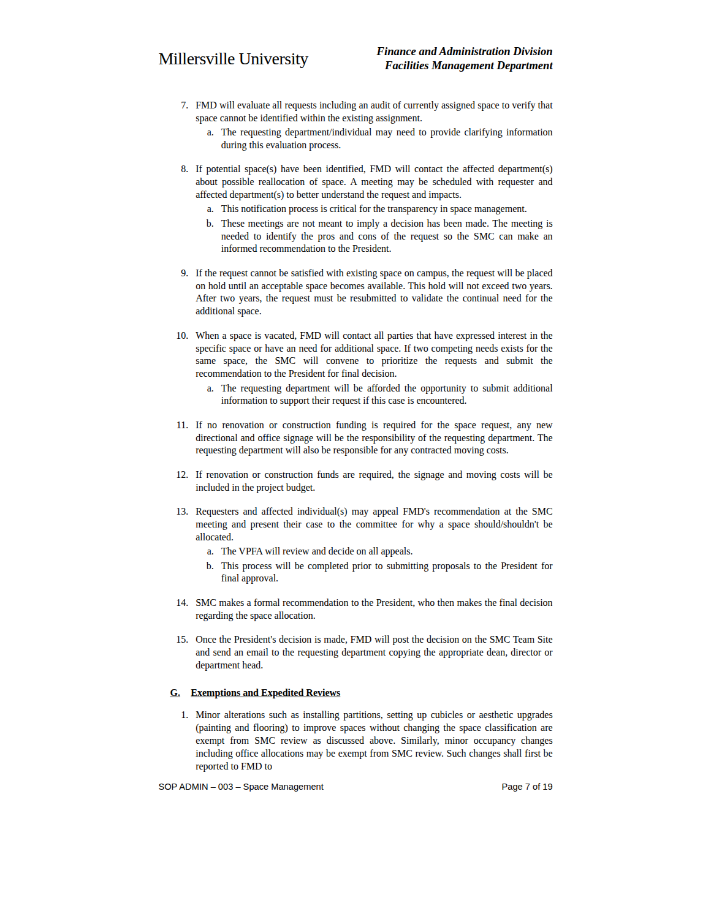Millersville University
Finance and Administration Division
Facilities Management Department
FMD will evaluate all requests including an audit of currently assigned space to verify that space cannot be identified within the existing assignment.
The requesting department/individual may need to provide clarifying information during this evaluation process.
If potential space(s) have been identified, FMD will contact the affected department(s) about possible reallocation of space. A meeting may be scheduled with requester and affected department(s) to better understand the request and impacts.
This notification process is critical for the transparency in space management.
These meetings are not meant to imply a decision has been made. The meeting is needed to identify the pros and cons of the request so the SMC can make an informed recommendation to the President.
If the request cannot be satisfied with existing space on campus, the request will be placed on hold until an acceptable space becomes available. This hold will not exceed two years. After two years, the request must be resubmitted to validate the continual need for the additional space.
When a space is vacated, FMD will contact all parties that have expressed interest in the specific space or have an need for additional space. If two competing needs exists for the same space, the SMC will convene to prioritize the requests and submit the recommendation to the President for final decision.
The requesting department will be afforded the opportunity to submit additional information to support their request if this case is encountered.
If no renovation or construction funding is required for the space request, any new directional and office signage will be the responsibility of the requesting department. The requesting department will also be responsible for any contracted moving costs.
If renovation or construction funds are required, the signage and moving costs will be included in the project budget.
Requesters and affected individual(s) may appeal FMD's recommendation at the SMC meeting and present their case to the committee for why a space should/shouldn't be allocated.
The VPFA will review and decide on all appeals.
This process will be completed prior to submitting proposals to the President for final approval.
SMC makes a formal recommendation to the President, who then makes the final decision regarding the space allocation.
Once the President's decision is made, FMD will post the decision on the SMC Team Site and send an email to the requesting department copying the appropriate dean, director or department head.
G. Exemptions and Expedited Reviews
Minor alterations such as installing partitions, setting up cubicles or aesthetic upgrades (painting and flooring) to improve spaces without changing the space classification are exempt from SMC review as discussed above. Similarly, minor occupancy changes including office allocations may be exempt from SMC review. Such changes shall first be reported to FMD to
SOP ADMIN – 003 – Space Management Page 7 of 19